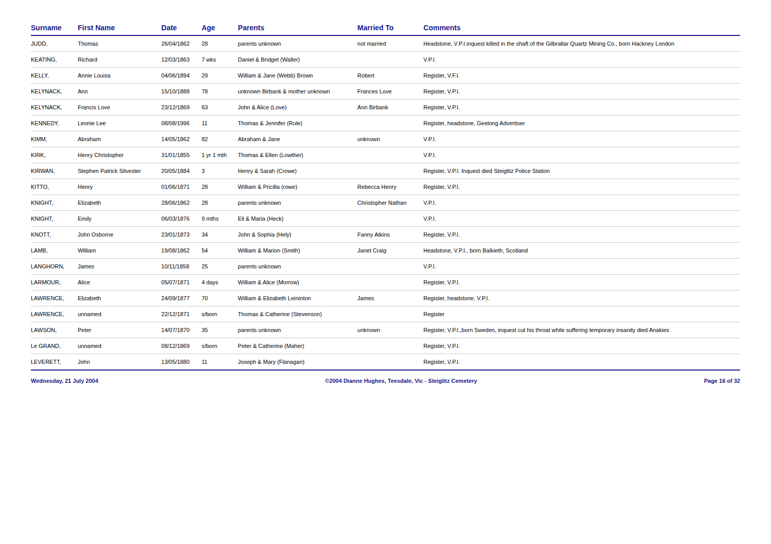| Surname | First Name | Date | Age | Parents | Married To | Comments |
| --- | --- | --- | --- | --- | --- | --- |
| JUDD, | Thomas | 26/04/1862 | 28 | parents unknown | not married | Headstone, V.P.I.inquest killed in the shaft of the Gilbraltar Quartz Mining Co., born Hackney London |
| KEATING, | Richard | 12/03/1863 | 7 wks | Daniel & Bridget (Waller) | | V.P.I. |
| KELLY, | Annie Louisa | 04/06/1894 | 29 | William & Jane (Webb) Brown | Robert | Register, V.F.I. |
| KELYNACK, | Ann | 15/10/1888 | 78 | unknown Birbank & mother unknown | Frances Love | Register, V.P.I. |
| KELYNACK, | Francis Love | 23/12/1869 | 63 | John & Alice (Love) | Ann Birbank | Register, V.P.I. |
| KENNEDY, | Leonie Lee | 08/08/1996 | 11 | Thomas & Jennifer (Rule) | | Register, headstone, Geelong Advertiser |
| KIMM, | Abraham | 14/05/1862 | 82 | Abraham & Jane | unknown | V.P.I. |
| KIRK, | Henry Christopher | 31/01/1855 | 1 yr 1 mth | Thomas & Ellen (Lowther) | | V.P.I. |
| KIRWAN, | Stephen Patrick Silvester | 20/05/1884 | 3 | Henry & Sarah (Crowe) | | Register, V.P.I. Inquest died Steiglitz Police Station |
| KITTO, | Henry | 01/06/1871 | 28 | William & Pricilla (rowe) | Rebecca Henry | Register, V.P.I. |
| KNIGHT, | Elizabeth | 28/06/1862 | 28 | parents unknown | Christopher Nathan | V.P.I. |
| KNIGHT, | Emily | 06/03/1876 | 9 mths | Eli & Maria (Heck) | | V.P.I. |
| KNOTT, | John Osborne | 23/01/1873 | 34 | John & Sophia (Hely) | Fanny Atkins | Register, V.P.I. |
| LAMB, | William | 19/08/1862 | 54 | William & Marion (Smith) | Janet Craig | Headstone, V.P.I., born Balkieth, Scotland |
| LANGHORN, | James | 10/11/1858 | 25 | parents unknown | | V.P.I. |
| LARMOUR, | Alice | 05/07/1871 | 4 days | William & Alice (Morrow) | | Register, V.P.I. |
| LAWRENCE, | Elizabeth | 24/09/1877 | 70 | William & Elizabeth Leininton | James | Register, headstone, V.P.I. |
| LAWRENCE, | unnamed | 22/12/1871 | s/born | Thomas & Catherine (Stevenson) | | Register |
| LAWSON, | Peter | 14/07/1870 | 35 | parents unknown | unknown | Register, V.P.I.,born Sweden, inquest cut his throat while suffering temporary insanity died Anakies |
| Le GRAND, | unnamed | 08/12/1869 | s/born | Peter & Catherine (Maher) | | Register, V.P.I. |
| LEVERETT, | John | 13/05/1880 | 11 | Joseph & Mary (Flanagan) | | Register, V.P.I. |
Wednesday, 21 July 2004
©2004 Dianne Hughes, Teesdale, Vic - Steiglitz Cemetery
Page 16 of 32